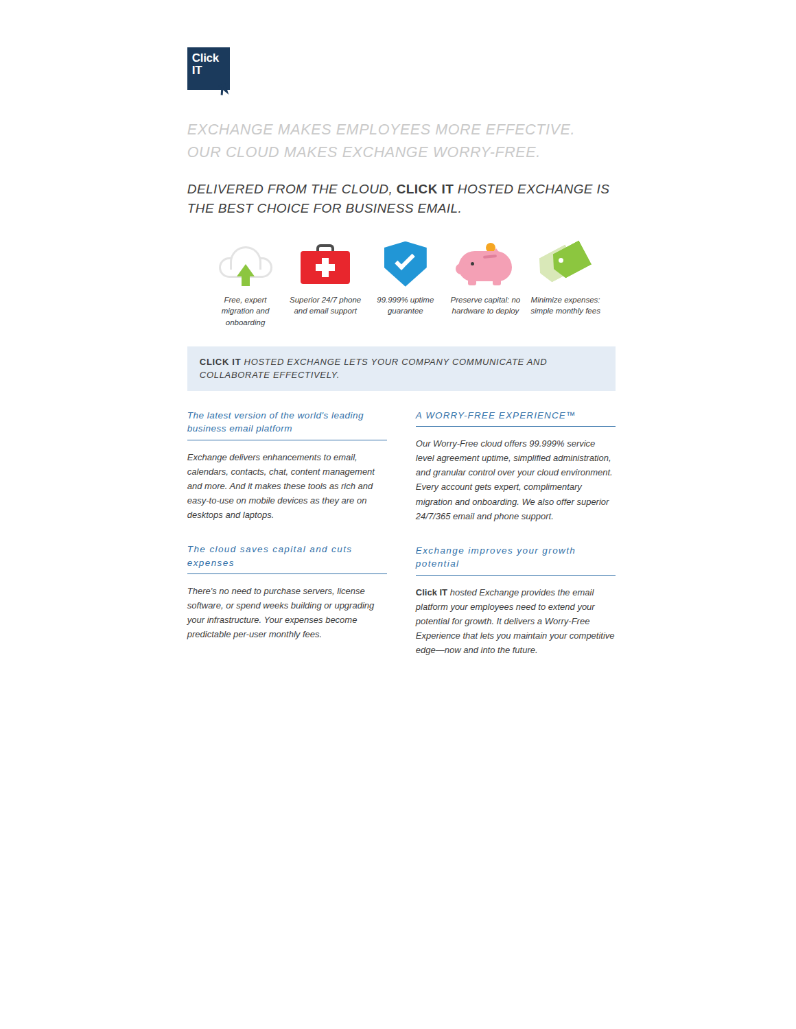Click
IT
Exchange makes employees more effective.
Our cloud makes Exchange worry-free.
Delivered from the cloud, Click IT hosted Exchange is the best choice for business email.
Free, expert migration and onboarding
Superior 24/7 phone and email support
99.999% uptime guarantee
Preserve capital: no hardware to deploy
Minimize expenses: simple monthly fees
Click IT hosted Exchange lets your company communicate and collaborate effectively.
The latest version of the world's leading business email platform
Exchange delivers enhancements to email, calendars, contacts, chat, content management and more. And it makes these tools as rich and easy-to-use on mobile devices as they are on desktops and laptops.
The cloud saves capital and cuts expenses
There's no need to purchase servers, license software, or spend weeks building or upgrading your infrastructure. Your expenses become predictable per-user monthly fees.
A Worry-Free Experience™
Our Worry-Free cloud offers 99.999% service level agreement uptime, simplified administration, and granular control over your cloud environment. Every account gets expert, complimentary migration and onboarding. We also offer superior 24/7/365 email and phone support.
Exchange improves your growth potential
Click IT hosted Exchange provides the email platform your employees need to extend your potential for growth. It delivers a Worry-Free Experience that lets you maintain your competitive edge—now and into the future.